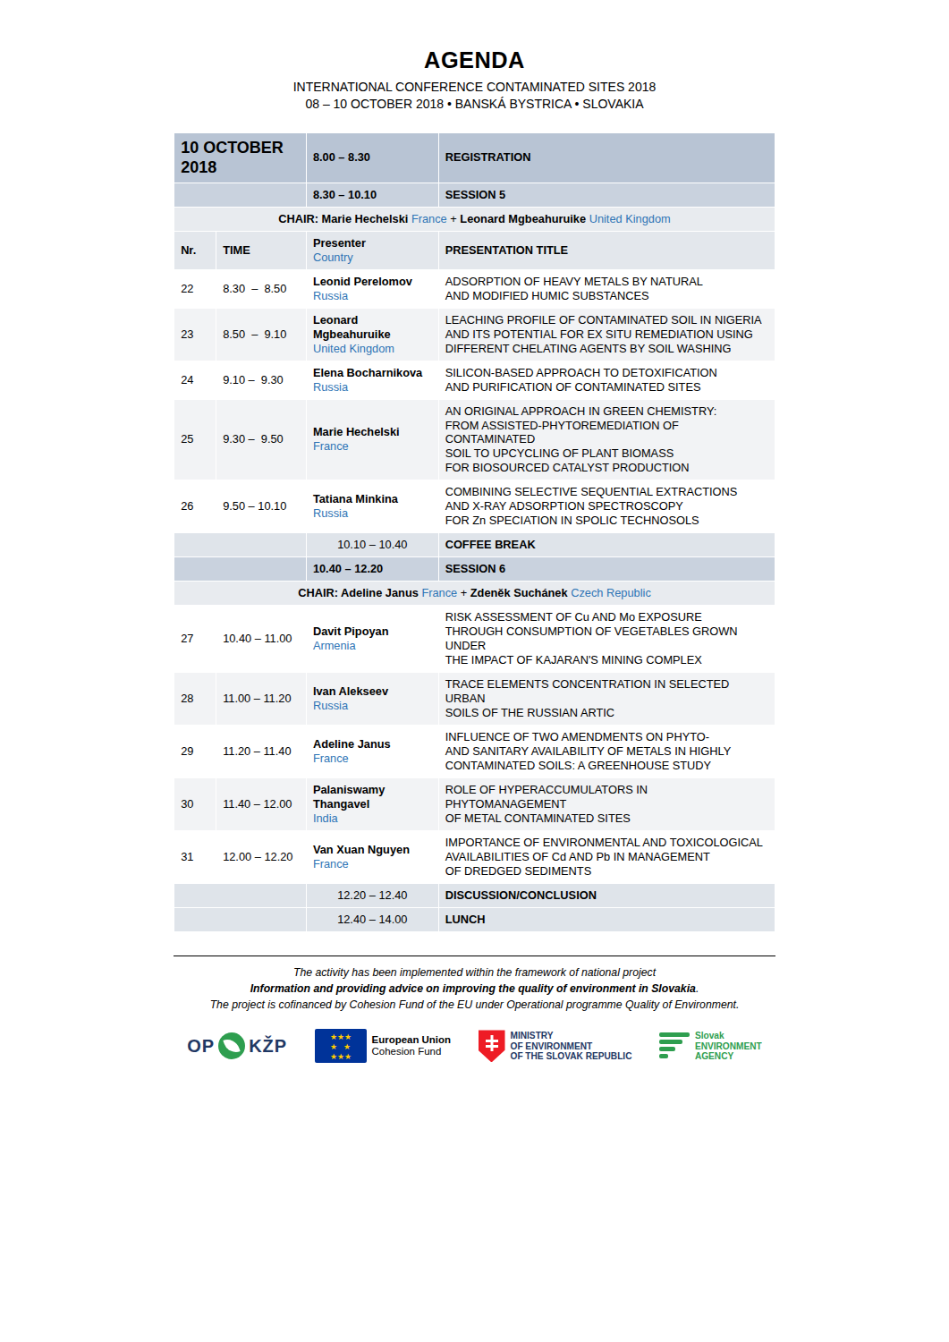AGENDA
INTERNATIONAL CONFERENCE CONTAMINATED SITES 2018
08 – 10 OCTOBER 2018 • BANSKÁ BYSTRICA • SLOVAKIA
| 10 OCTOBER 2018 | 8.00 – 8.30 | REGISTRATION |
| | 8.30 – 10.10 | SESSION 5 |
| CHAIR: Marie Hechelski France + Leonard Mgbeahuruike United Kingdom |
| Nr. | TIME | Presenter Country | PRESENTATION TITLE |
| 22 | 8.30 – 8.50 | Leonid Perelomov Russia | ADSORPTION OF HEAVY METALS BY NATURAL AND MODIFIED HUMIC SUBSTANCES |
| 23 | 8.50 – 9.10 | Leonard Mgbeahuruike United Kingdom | LEACHING PROFILE OF CONTAMINATED SOIL IN NIGERIA AND ITS POTENTIAL FOR EX SITU REMEDIATION USING DIFFERENT CHELATING AGENTS BY SOIL WASHING |
| 24 | 9.10 – 9.30 | Elena Bocharnikova Russia | SILICON-BASED APPROACH TO DETOXIFICATION AND PURIFICATION OF CONTAMINATED SITES |
| 25 | 9.30 – 9.50 | Marie Hechelski France | AN ORIGINAL APPROACH IN GREEN CHEMISTRY: FROM ASSISTED-PHYTOREMEDIATION OF CONTAMINATED SOIL TO UPCYCLING OF PLANT BIOMASS FOR BIOSOURCED CATALYST PRODUCTION |
| 26 | 9.50 – 10.10 | Tatiana Minkina Russia | COMBINING SELECTIVE SEQUENTIAL EXTRACTIONS AND X-RAY ADSORPTION SPECTROSCOPY FOR Zn SPECIATION IN SPOLIC TECHNOSOLS |
| | 10.10 – 10.40 | COFFEE BREAK |
| | 10.40 – 12.20 | SESSION 6 |
| CHAIR: Adeline Janus France + Zdeněk Suchánek Czech Republic |
| 27 | 10.40 – 11.00 | Davit Pipoyan Armenia | RISK ASSESSMENT OF Cu AND Mo EXPOSURE THROUGH CONSUMPTION OF VEGETABLES GROWN UNDER THE IMPACT OF KAJARAN'S MINING COMPLEX |
| 28 | 11.00 – 11.20 | Ivan Alekseev Russia | TRACE ELEMENTS CONCENTRATION IN SELECTED URBAN SOILS OF THE RUSSIAN ARTIC |
| 29 | 11.20 – 11.40 | Adeline Janus France | INFLUENCE OF TWO AMENDMENTS ON PHYTO- AND SANITARY AVAILABILITY OF METALS IN HIGHLY CONTAMINATED SOILS: A GREENHOUSE STUDY |
| 30 | 11.40 – 12.00 | Palaniswamy Thangavel India | ROLE OF HYPERACCUMULATORS IN PHYTOMANAGEMENT OF METAL CONTAMINATED SITES |
| 31 | 12.00 – 12.20 | Van Xuan Nguyen France | IMPORTANCE OF ENVIRONMENTAL AND TOXICOLOGICAL AVAILABILITIES OF Cd AND Pb IN MANAGEMENT OF DREDGED SEDIMENTS |
| | 12.20 – 12.40 | DISCUSSION/CONCLUSION |
| | 12.40 – 14.00 | LUNCH |
The activity has been implemented within the framework of national project
Information and providing advice on improving the quality of environment in Slovakia.
The project is cofinanced by Cohesion Fund of the EU under Operational programme Quality of Environment.
OP KŽP
★★★
★ ★
★★★
European Union
Cohesion Fund
MINISTRY
OF ENVIRONMENT
OF THE SLOVAK REPUBLIC
Slovak
ENVIRONMENT
AGENCY